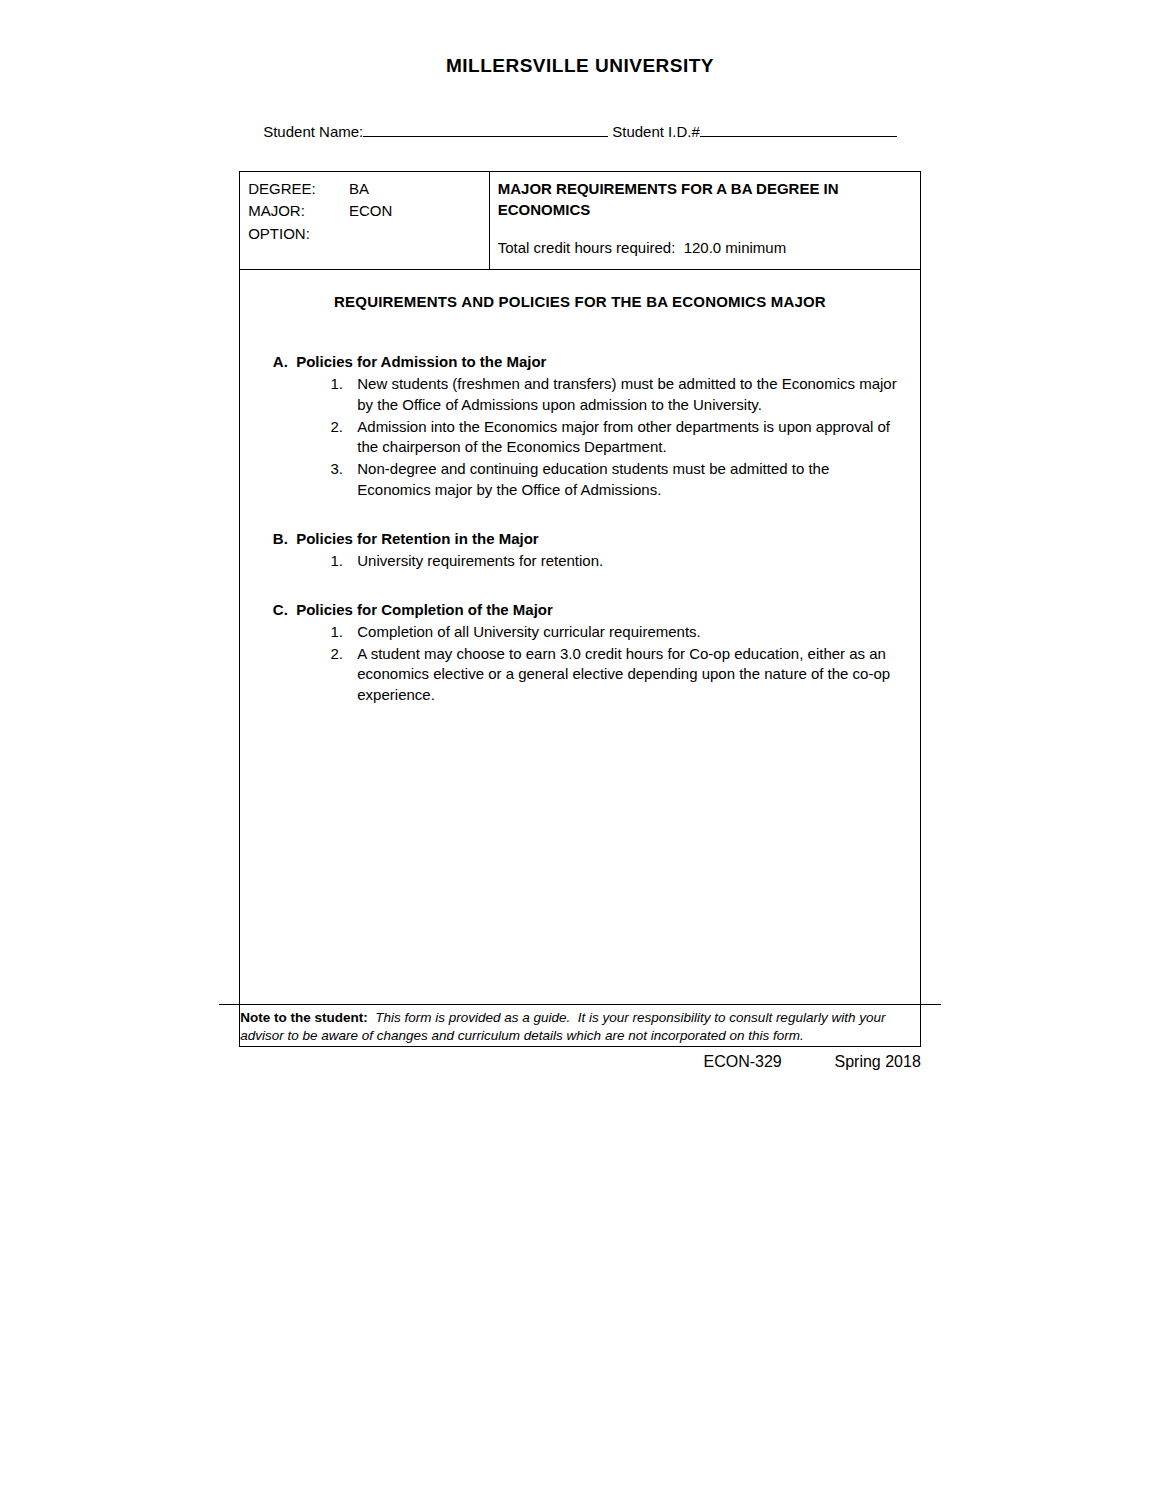MILLERSVILLE UNIVERSITY
Student Name: Student I.D.#
| DEGREE: BA MAJOR: ECON OPTION: | MAJOR REQUIREMENTS FOR A BA DEGREE IN ECONOMICS Total credit hours required: 120.0 minimum |
REQUIREMENTS AND POLICIES FOR THE BA ECONOMICS MAJOR
A. Policies for Admission to the Major
1. New students (freshmen and transfers) must be admitted to the Economics major by the Office of Admissions upon admission to the University.
2. Admission into the Economics major from other departments is upon approval of the chairperson of the Economics Department.
3. Non-degree and continuing education students must be admitted to the Economics major by the Office of Admissions.
B. Policies for Retention in the Major
1. University requirements for retention.
C. Policies for Completion of the Major
1. Completion of all University curricular requirements.
2. A student may choose to earn 3.0 credit hours for Co-op education, either as an economics elective or a general elective depending upon the nature of the co-op experience.
Note to the student: This form is provided as a guide. It is your responsibility to consult regularly with your advisor to be aware of changes and curriculum details which are not incorporated on this form.
ECON-329 Spring 2018